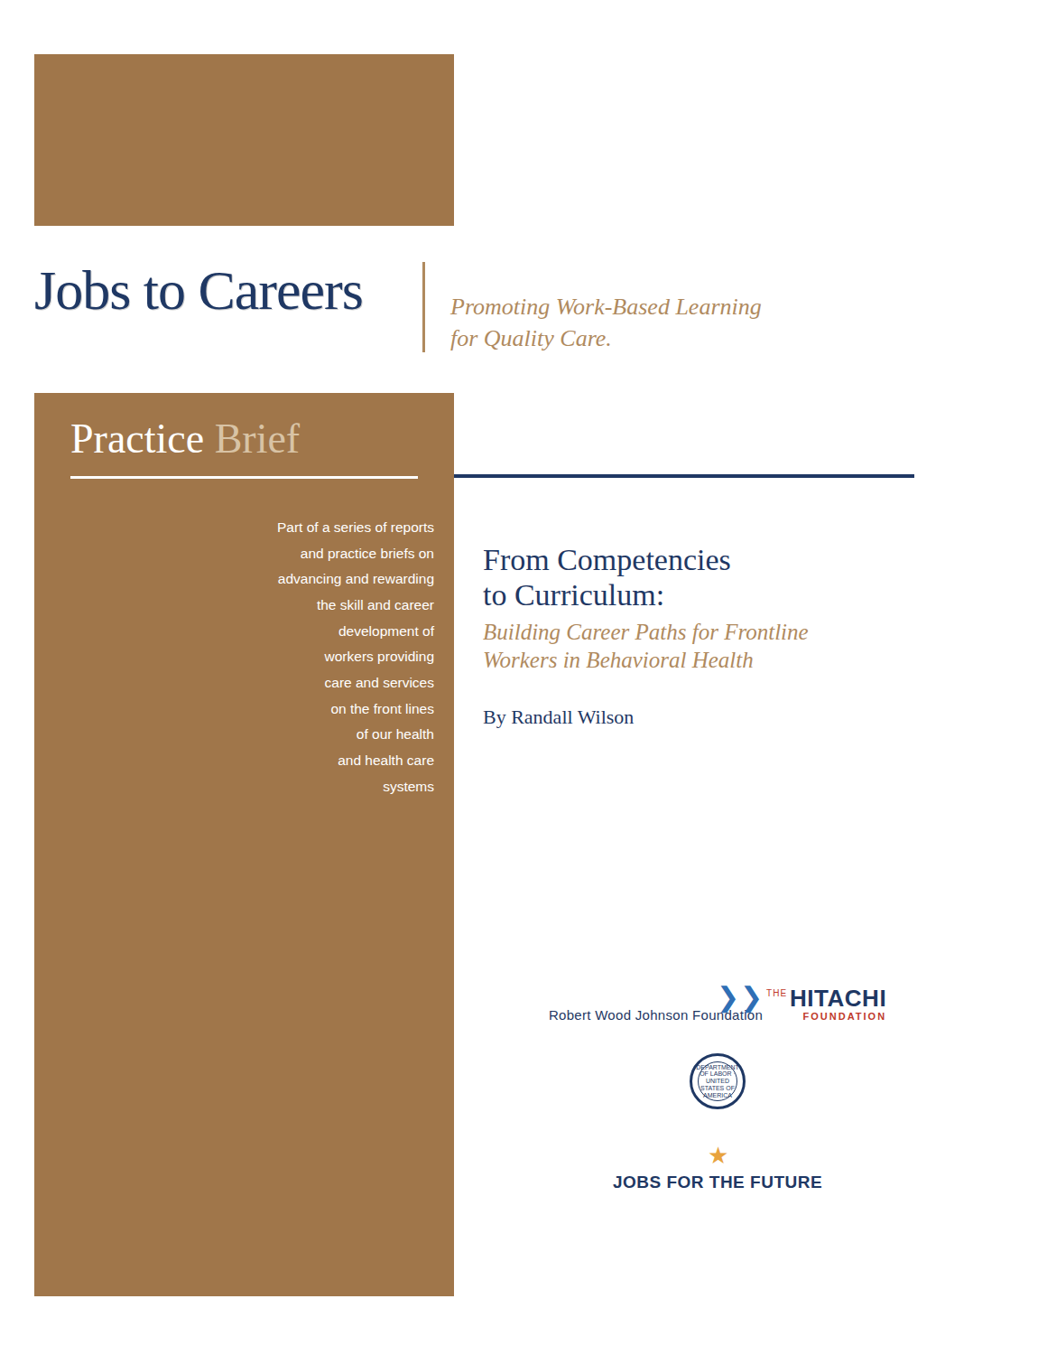Jobs to Careers
Promoting Work-Based Learning
for Quality Care.
Practice Brief
Part of a series of reports
and practice briefs on
advancing and rewarding
the skill and career
development of
workers providing
care and services
on the front lines
of our health
and health care
systems
From Competencies
to Curriculum:
Building Career Paths for Frontline
Workers in Behavioral Health
By Randall Wilson
❯❯ Robert Wood Johnson Foundation
THE HITACHI FOUNDATION
DEPARTMENT OF LABOR · UNITED STATES OF AMERICA
★ JOBS FOR THE FUTURE
JULY 2009